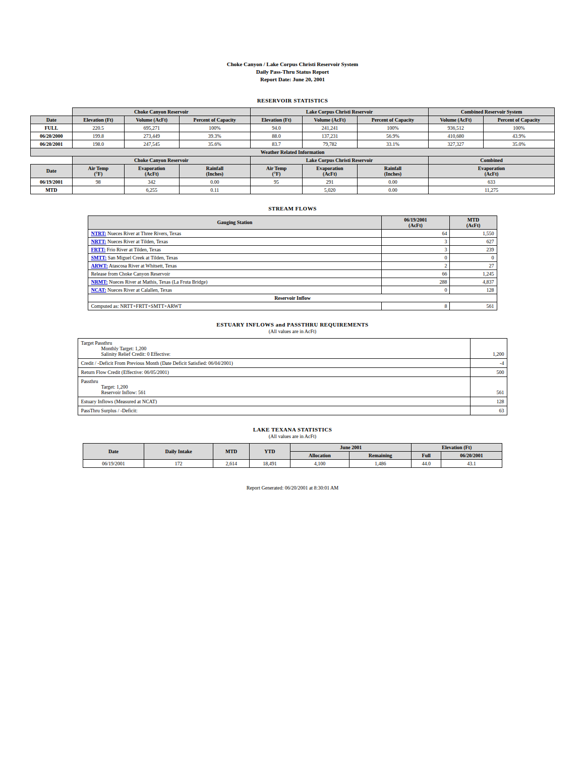Choke Canyon / Lake Corpus Christi Reservoir System
Daily Pass-Thru Status Report
Report Date: June 20, 2001
RESERVOIR STATISTICS
| | Choke Canyon Reservoir | Lake Corpus Christi Reservoir | Combined Reservoir System |
| --- | --- | --- | --- |
| Date | Elevation (Ft) | Volume (AcFt) | Percent of Capacity | Elevation (Ft) | Volume (AcFt) | Percent of Capacity | Volume (AcFt) | Percent of Capacity |
| FULL | 220.5 | 695,271 | 100% | 94.0 | 241,241 | 100% | 936,512 | 100% |
| 06/20/2000 | 199.8 | 273,449 | 39.3% | 88.0 | 137,231 | 56.9% | 410,680 | 43.9% |
| 06/20/2001 | 198.0 | 247,545 | 35.6% | 83.7 | 79,782 | 33.1% | 327,327 | 35.0% |
| Weather Related Information |
| | Choke Canyon Reservoir | Lake Corpus Christi Reservoir | Combined |
| Date | Air Temp (°F) | Evaporation (AcFt) | Rainfall (Inches) | Air Temp (°F) | Evaporation (AcFt) | Rainfall (Inches) | Evaporation (AcFt) |
| 06/19/2001 | 98 | 342 | 0.00 | 95 | 291 | 0.00 | 633 |
| MTD | | 6,255 | 0.11 | | 5,020 | 0.00 | 11,275 |
STREAM FLOWS
| Gauging Station | 06/19/2001 (AcFt) | MTD (AcFt) |
| --- | --- | --- |
| NTRT: Nueces River at Three Rivers, Texas | 64 | 1,550 |
| NRTT: Nueces River at Tilden, Texas | 3 | 627 |
| FRTT: Frio River at Tilden, Texas | 3 | 239 |
| SMTT: San Miguel Creek at Tilden, Texas | 0 | 0 |
| ARWT: Atascosa River at Whitsett, Texas | 2 | 27 |
| Release from Choke Canyon Reservoir | 66 | 1,245 |
| NRMT: Nueces River at Mathis, Texas (La Fruta Bridge) | 288 | 4,837 |
| NCAT: Nueces River at Calallen, Texas | 0 | 128 |
| Reservoir Inflow |
| Computed as: NRTT+FRTT+SMTT+ARWT | 8 | 561 |
ESTUARY INFLOWS and PASSTHRU REQUIREMENTS
(All values are in AcFt)
| Target Passthru Monthly Target: 1,200 Salinity Relief Credit: 0 Effective: | 1,200 |
| Credit / -Deficit From Previous Month (Date Deficit Satisfied: 06/04/2001) | -4 |
| Return Flow Credit (Effective: 06/05/2001) | 500 |
| Passthru Target: 1,200 Reservoir Inflow: 561 | 561 |
| Estuary Inflows (Measured at NCAT) | 128 |
| PassThru Surplus / -Deficit: | 63 |
LAKE TEXANA STATISTICS
(All values are in AcFt)
| Date | Daily Intake | MTD | YTD | June 2001 | Elevation (Ft) |
| --- | --- | --- | --- | --- | --- |
| Allocation | Remaining | Full | 06/20/2001 |
| 06/19/2001 | 172 | 2,614 | 18,491 | 4,100 | 1,486 | 44.0 | 43.1 |
Report Generated: 06/20/2001 at 8:30:01 AM